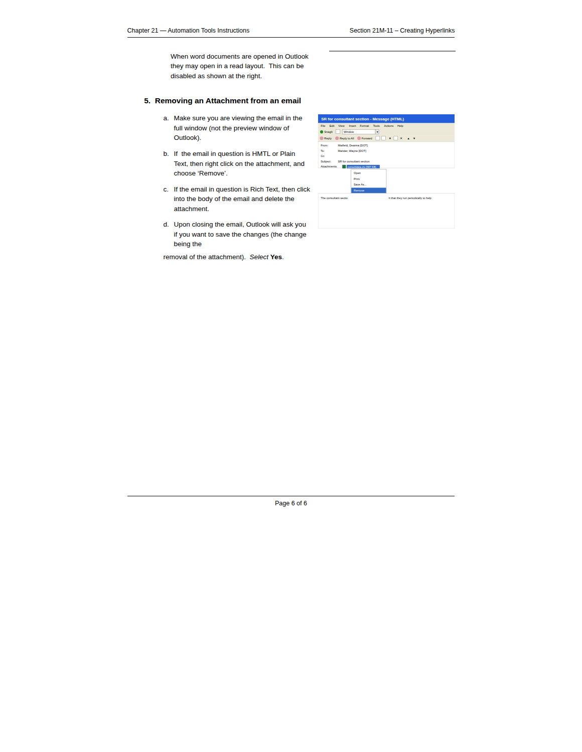Chapter 21 — Automation Tools Instructions
Section 21M-11 – Creating Hyperlinks
When word documents are opened in Outlook they may open in a read layout. This can be disabled as shown at the right.
5. Removing an Attachment from an email
a. Make sure you are viewing the email in the full window (not the preview window of Outlook).
b. If the email in question is HMTL or Plain Text, then right click on the attachment, and choose ‘Remove’.
c. If the email in question is Rich Text, then click into the body of the email and delete the attachment.
d. Upon closing the email, Outlook will ask you if you want to save the changes (the change being the
removal of the attachment). Select Yes.
Page 6 of 6